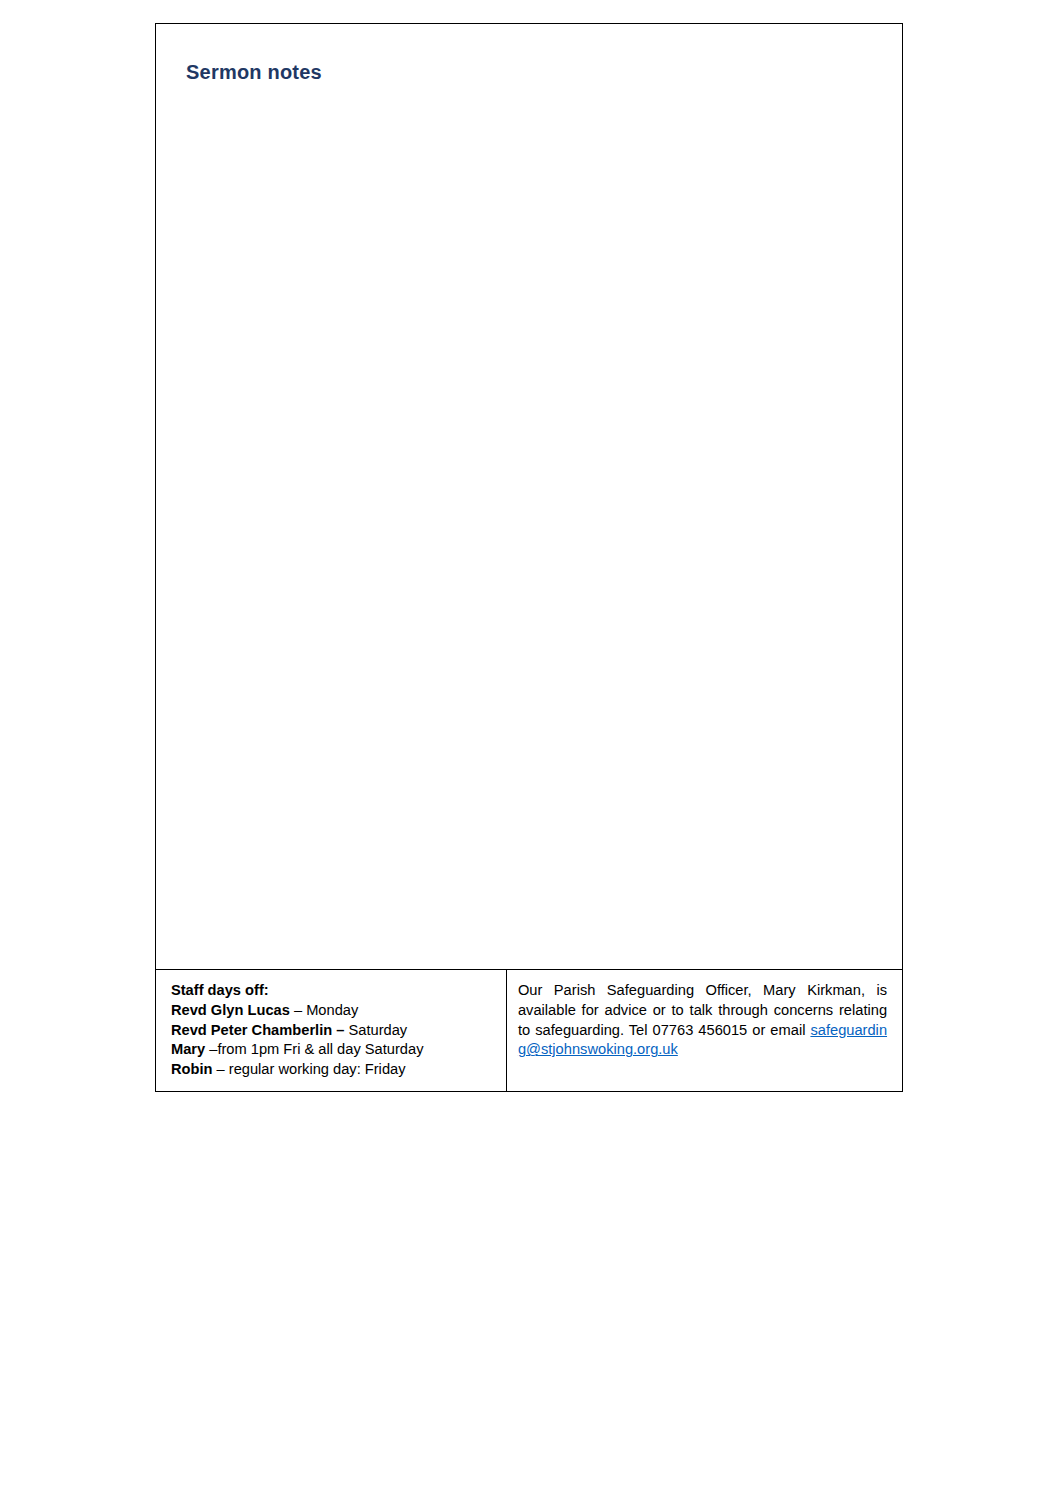Sermon notes
Staff days off:
Revd Glyn Lucas – Monday
Revd Peter Chamberlin – Saturday
Mary –from 1pm Fri & all day Saturday
Robin – regular working day: Friday
Our Parish Safeguarding Officer, Mary Kirkman, is available for advice or to talk through concerns relating to safeguarding. Tel 07763 456015 or email safeguarding@stjohnswoking.org.uk